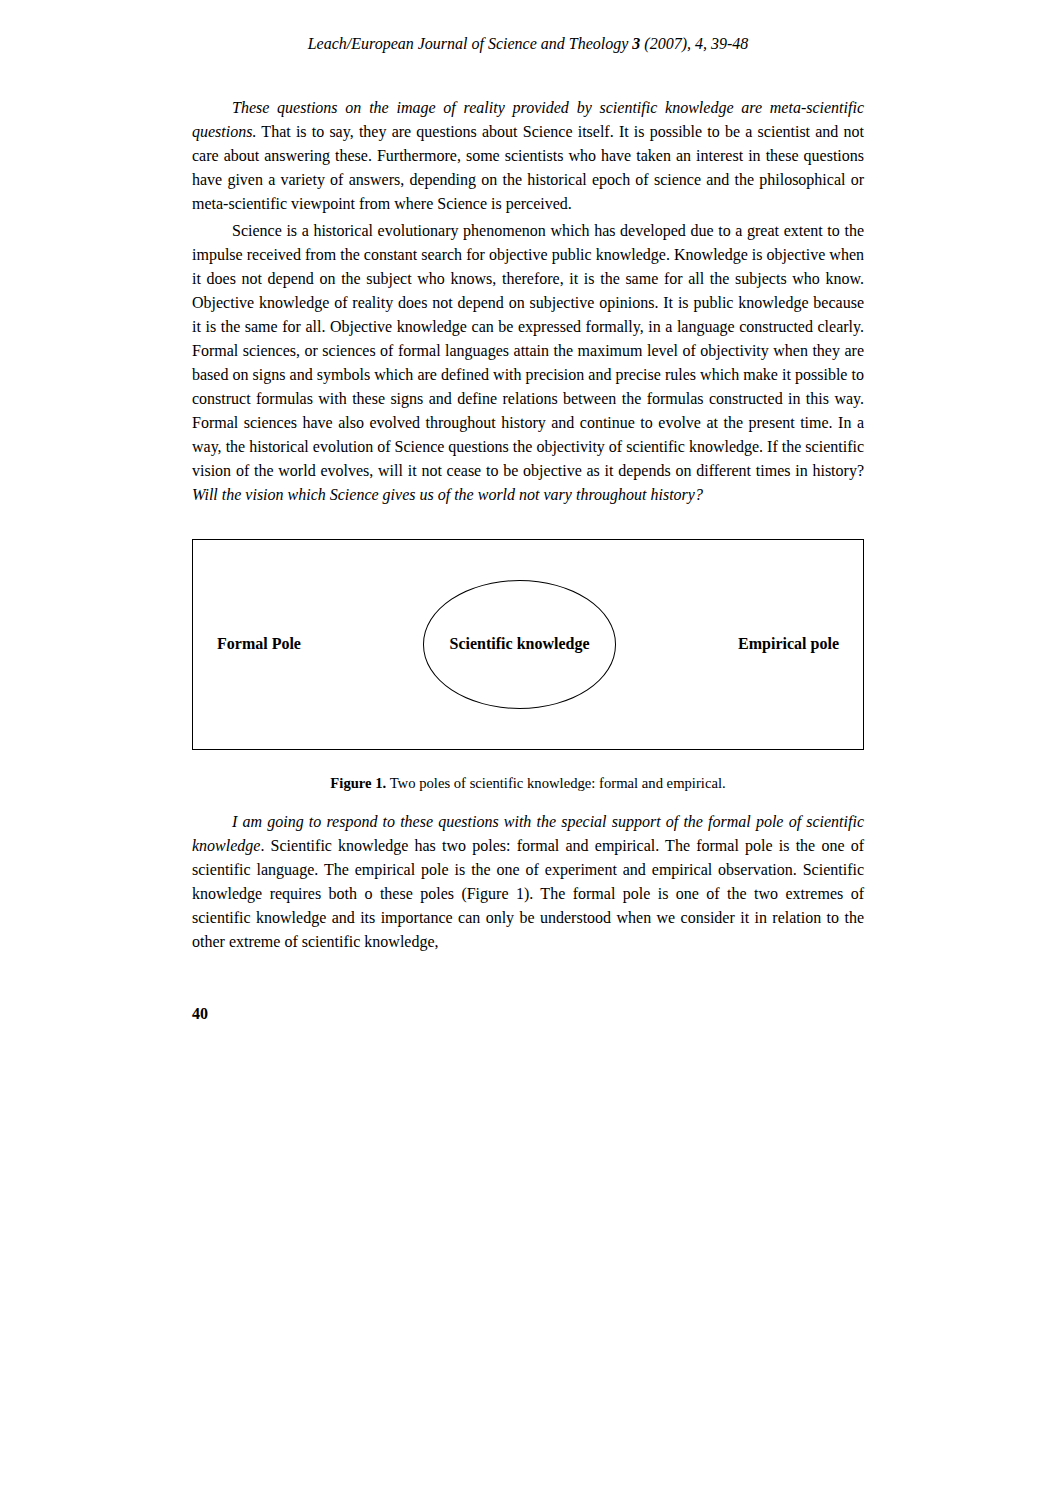Leach/European Journal of Science and Theology 3 (2007), 4, 39-48
These questions on the image of reality provided by scientific knowledge are meta-scientific questions. That is to say, they are questions about Science itself. It is possible to be a scientist and not care about answering these. Furthermore, some scientists who have taken an interest in these questions have given a variety of answers, depending on the historical epoch of science and the philosophical or meta-scientific viewpoint from where Science is perceived.
Science is a historical evolutionary phenomenon which has developed due to a great extent to the impulse received from the constant search for objective public knowledge. Knowledge is objective when it does not depend on the subject who knows, therefore, it is the same for all the subjects who know. Objective knowledge of reality does not depend on subjective opinions. It is public knowledge because it is the same for all. Objective knowledge can be expressed formally, in a language constructed clearly. Formal sciences, or sciences of formal languages attain the maximum level of objectivity when they are based on signs and symbols which are defined with precision and precise rules which make it possible to construct formulas with these signs and define relations between the formulas constructed in this way. Formal sciences have also evolved throughout history and continue to evolve at the present time. In a way, the historical evolution of Science questions the objectivity of scientific knowledge. If the scientific vision of the world evolves, will it not cease to be objective as it depends on different times in history? Will the vision which Science gives us of the world not vary throughout history?
Formal Pole
Scientific knowledge
Empirical pole
Figure 1. Two poles of scientific knowledge: formal and empirical.
I am going to respond to these questions with the special support of the formal pole of scientific knowledge. Scientific knowledge has two poles: formal and empirical. The formal pole is the one of scientific language. The empirical pole is the one of experiment and empirical observation. Scientific knowledge requires both o these poles (Figure 1). The formal pole is one of the two extremes of scientific knowledge and its importance can only be understood when we consider it in relation to the other extreme of scientific knowledge,
40